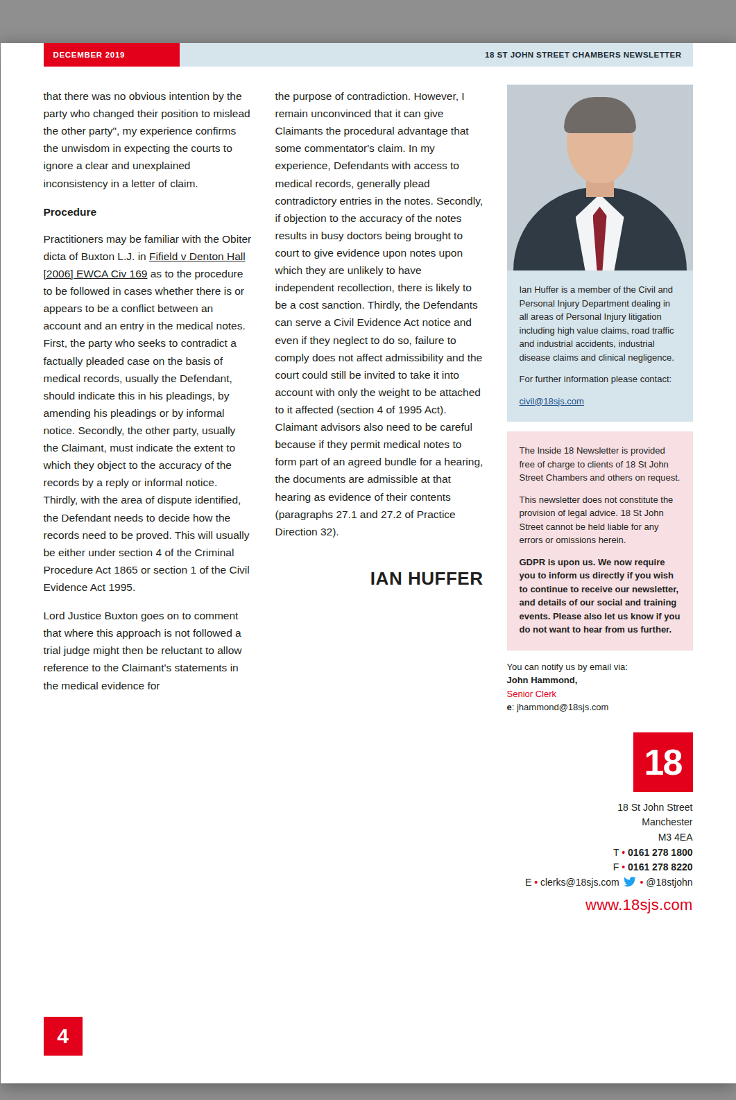DECEMBER 2019
18 ST JOHN STREET CHAMBERS NEWSLETTER
that there was no obvious intention by the party who changed their position to mislead the other party", my experience confirms the unwisdom in expecting the courts to ignore a clear and unexplained inconsistency in a letter of claim.
Procedure
Practitioners may be familiar with the Obiter dicta of Buxton L.J. in Fifield v Denton Hall [2006] EWCA Civ 169 as to the procedure to be followed in cases whether there is or appears to be a conflict between an account and an entry in the medical notes. First, the party who seeks to contradict a factually pleaded case on the basis of medical records, usually the Defendant, should indicate this in his pleadings, by amending his pleadings or by informal notice. Secondly, the other party, usually the Claimant, must indicate the extent to which they object to the accuracy of the records by a reply or informal notice. Thirdly, with the area of dispute identified, the Defendant needs to decide how the records need to be proved. This will usually be either under section 4 of the Criminal Procedure Act 1865 or section 1 of the Civil Evidence Act 1995.
Lord Justice Buxton goes on to comment that where this approach is not followed a trial judge might then be reluctant to allow reference to the Claimant's statements in the medical evidence for
the purpose of contradiction. However, I remain unconvinced that it can give Claimants the procedural advantage that some commentator's claim. In my experience, Defendants with access to medical records, generally plead contradictory entries in the notes. Secondly, if objection to the accuracy of the notes results in busy doctors being brought to court to give evidence upon notes upon which they are unlikely to have independent recollection, there is likely to be a cost sanction. Thirdly, the Defendants can serve a Civil Evidence Act notice and even if they neglect to do so, failure to comply does not affect admissibility and the court could still be invited to take it into account with only the weight to be attached to it affected (section 4 of 1995 Act). Claimant advisors also need to be careful because if they permit medical notes to form part of an agreed bundle for a hearing, the documents are admissible at that hearing as evidence of their contents (paragraphs 27.1 and 27.2 of Practice Direction 32).
IAN HUFFER
Ian Huffer is a member of the Civil and Personal Injury Department dealing in all areas of Personal Injury litigation including high value claims, road traffic and industrial accidents, industrial disease claims and clinical negligence.
For further information please contact:
civil@18sjs.com
The Inside 18 Newsletter is provided free of charge to clients of 18 St John Street Chambers and others on request.
This newsletter does not constitute the provision of legal advice. 18 St John Street cannot be held liable for any errors or omissions herein.
GDPR is upon us. We now require you to inform us directly if you wish to continue to receive our newsletter, and details of our social and training events. Please also let us know if you do not want to hear from us further.
You can notify us by email via:
John Hammond,
Senior Clerk
e: jhammond@18sjs.com
18
18 St John Street
Manchester
M3 4EA
T • 0161 278 1800
F • 0161 278 8220
E • clerks@18sjs.com • @18stjohn
www.18sjs.com
4